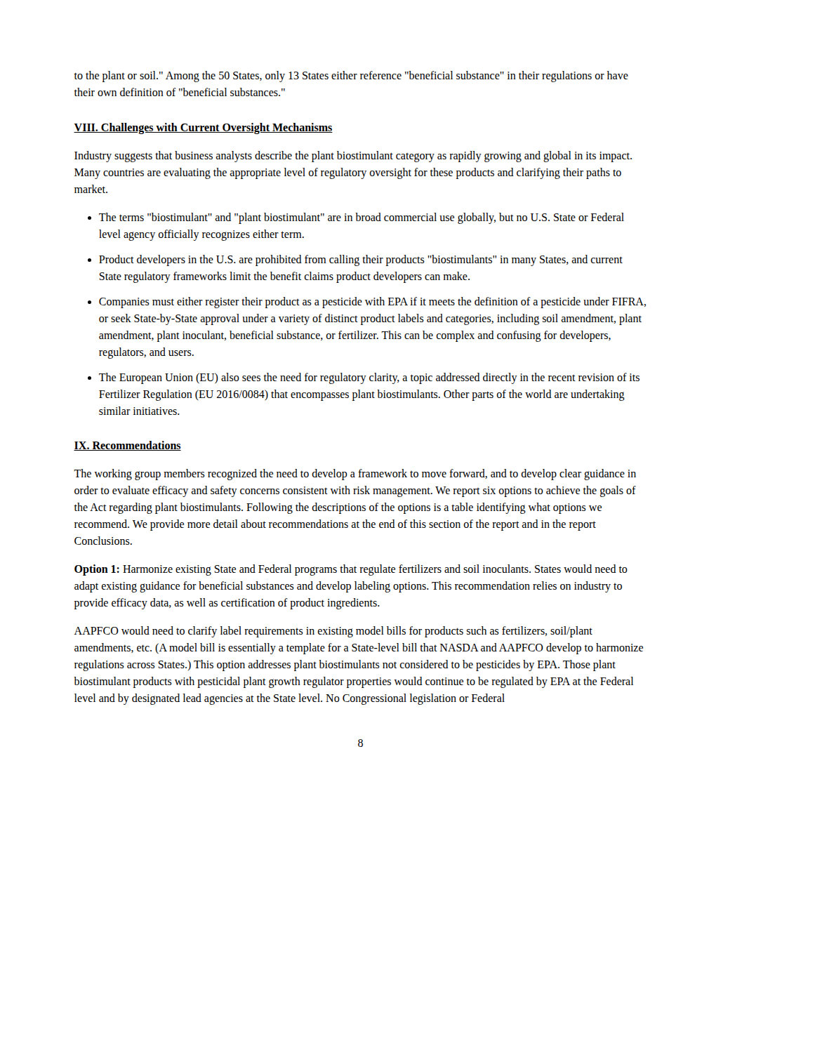to the plant or soil." Among the 50 States, only 13 States either reference "beneficial substance" in their regulations or have their own definition of "beneficial substances."
VIII. Challenges with Current Oversight Mechanisms
Industry suggests that business analysts describe the plant biostimulant category as rapidly growing and global in its impact. Many countries are evaluating the appropriate level of regulatory oversight for these products and clarifying their paths to market.
The terms "biostimulant" and "plant biostimulant" are in broad commercial use globally, but no U.S. State or Federal level agency officially recognizes either term.
Product developers in the U.S. are prohibited from calling their products "biostimulants" in many States, and current State regulatory frameworks limit the benefit claims product developers can make.
Companies must either register their product as a pesticide with EPA if it meets the definition of a pesticide under FIFRA, or seek State-by-State approval under a variety of distinct product labels and categories, including soil amendment, plant amendment, plant inoculant, beneficial substance, or fertilizer. This can be complex and confusing for developers, regulators, and users.
The European Union (EU) also sees the need for regulatory clarity, a topic addressed directly in the recent revision of its Fertilizer Regulation (EU 2016/0084) that encompasses plant biostimulants. Other parts of the world are undertaking similar initiatives.
IX. Recommendations
The working group members recognized the need to develop a framework to move forward, and to develop clear guidance in order to evaluate efficacy and safety concerns consistent with risk management. We report six options to achieve the goals of the Act regarding plant biostimulants. Following the descriptions of the options is a table identifying what options we recommend. We provide more detail about recommendations at the end of this section of the report and in the report Conclusions.
Option 1: Harmonize existing State and Federal programs that regulate fertilizers and soil inoculants. States would need to adapt existing guidance for beneficial substances and develop labeling options. This recommendation relies on industry to provide efficacy data, as well as certification of product ingredients.
AAPFCO would need to clarify label requirements in existing model bills for products such as fertilizers, soil/plant amendments, etc. (A model bill is essentially a template for a State-level bill that NASDA and AAPFCO develop to harmonize regulations across States.) This option addresses plant biostimulants not considered to be pesticides by EPA. Those plant biostimulant products with pesticidal plant growth regulator properties would continue to be regulated by EPA at the Federal level and by designated lead agencies at the State level. No Congressional legislation or Federal
8